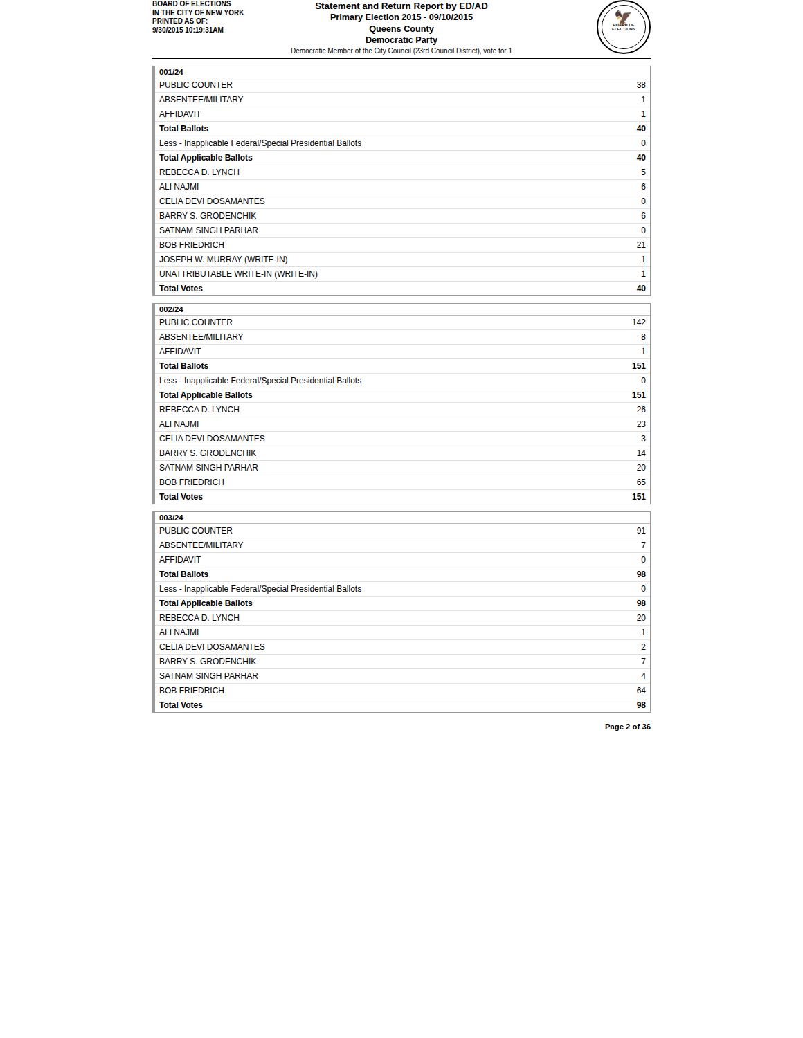BOARD OF ELECTIONS
IN THE CITY OF NEW YORK
PRINTED AS OF:
9/30/2015 10:19:31AM
Statement and Return Report by ED/AD
Primary Election 2015 - 09/10/2015
Queens County
Democratic Party
Democratic Member of the City Council (23rd Council District), vote for 1
🦅
BOARD OF
ELECTIONS
001/24
| PUBLIC COUNTER | 38 |
| ABSENTEE/MILITARY | 1 |
| AFFIDAVIT | 1 |
| Total Ballots | 40 |
| Less - Inapplicable Federal/Special Presidential Ballots | 0 |
| Total Applicable Ballots | 40 |
| REBECCA D. LYNCH | 5 |
| ALI NAJMI | 6 |
| CELIA DEVI DOSAMANTES | 0 |
| BARRY S. GRODENCHIK | 6 |
| SATNAM SINGH PARHAR | 0 |
| BOB FRIEDRICH | 21 |
| JOSEPH W. MURRAY (WRITE-IN) | 1 |
| UNATTRIBUTABLE WRITE-IN (WRITE-IN) | 1 |
| Total Votes | 40 |
002/24
| PUBLIC COUNTER | 142 |
| ABSENTEE/MILITARY | 8 |
| AFFIDAVIT | 1 |
| Total Ballots | 151 |
| Less - Inapplicable Federal/Special Presidential Ballots | 0 |
| Total Applicable Ballots | 151 |
| REBECCA D. LYNCH | 26 |
| ALI NAJMI | 23 |
| CELIA DEVI DOSAMANTES | 3 |
| BARRY S. GRODENCHIK | 14 |
| SATNAM SINGH PARHAR | 20 |
| BOB FRIEDRICH | 65 |
| Total Votes | 151 |
003/24
| PUBLIC COUNTER | 91 |
| ABSENTEE/MILITARY | 7 |
| AFFIDAVIT | 0 |
| Total Ballots | 98 |
| Less - Inapplicable Federal/Special Presidential Ballots | 0 |
| Total Applicable Ballots | 98 |
| REBECCA D. LYNCH | 20 |
| ALI NAJMI | 1 |
| CELIA DEVI DOSAMANTES | 2 |
| BARRY S. GRODENCHIK | 7 |
| SATNAM SINGH PARHAR | 4 |
| BOB FRIEDRICH | 64 |
| Total Votes | 98 |
Page 2 of 36